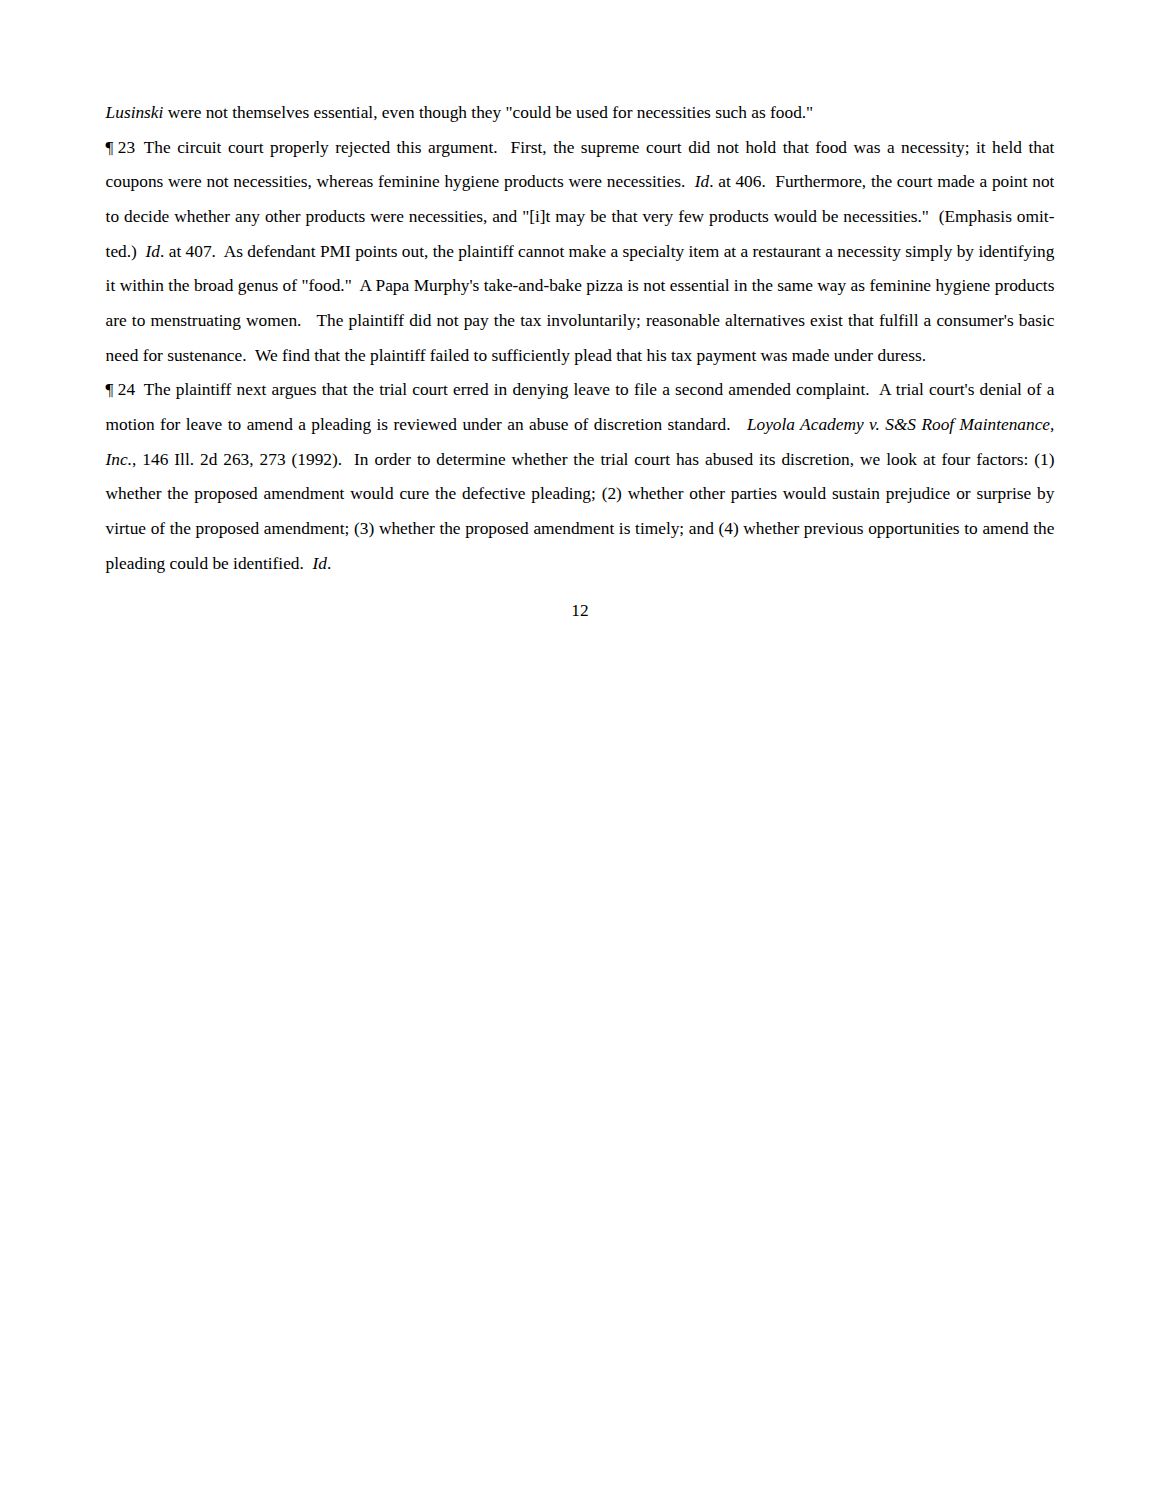Lusinski were not themselves essential, even though they "could be used for necessities such as food."
¶ 23 The circuit court properly rejected this argument. First, the supreme court did not hold that food was a necessity; it held that coupons were not necessities, whereas feminine hygiene products were necessities. Id. at 406. Furthermore, the court made a point not to decide whether any other products were necessities, and "[i]t may be that very few products would be necessities." (Emphasis omitted.) Id. at 407. As defendant PMI points out, the plaintiff cannot make a specialty item at a restaurant a necessity simply by identifying it within the broad genus of "food." A Papa Murphy's take-and-bake pizza is not essential in the same way as feminine hygiene products are to menstruating women. The plaintiff did not pay the tax involuntarily; reasonable alternatives exist that fulfill a consumer's basic need for sustenance. We find that the plaintiff failed to sufficiently plead that his tax payment was made under duress.
¶ 24 The plaintiff next argues that the trial court erred in denying leave to file a second amended complaint. A trial court's denial of a motion for leave to amend a pleading is reviewed under an abuse of discretion standard. Loyola Academy v. S&S Roof Maintenance, Inc., 146 Ill. 2d 263, 273 (1992). In order to determine whether the trial court has abused its discretion, we look at four factors: (1) whether the proposed amendment would cure the defective pleading; (2) whether other parties would sustain prejudice or surprise by virtue of the proposed amendment; (3) whether the proposed amendment is timely; and (4) whether previous opportunities to amend the pleading could be identified. Id.
12